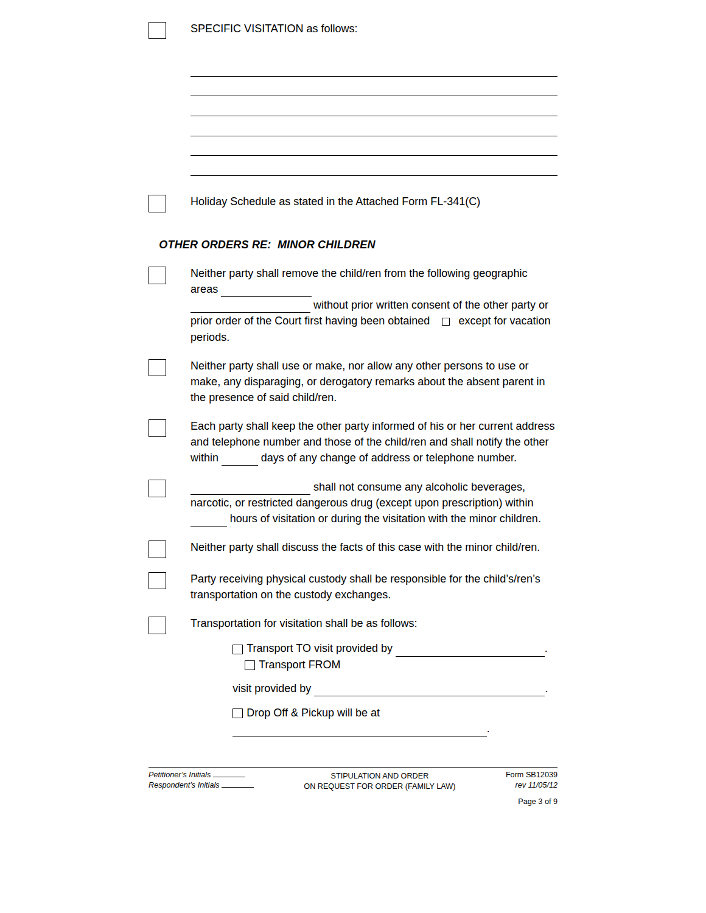SPECIFIC VISITATION as follows:
Holiday Schedule as stated in the Attached Form FL-341(C)
OTHER ORDERS RE: MINOR CHILDREN
Neither party shall remove the child/ren from the following geographic areas
without prior written consent of the other party or prior order of the Court first having been obtained except for vacation periods.
Neither party shall use or make, nor allow any other persons to use or make, any disparaging, or derogatory remarks about the absent parent in the presence of said child/ren.
Each party shall keep the other party informed of his or her current address and telephone number and those of the child/ren and shall notify the other within days of any change of address or telephone number.
shall not consume any alcoholic beverages, narcotic, or restricted dangerous drug (except upon prescription) within hours of visitation or during the visitation with the minor children.
Neither party shall discuss the facts of this case with the minor child/ren.
Party receiving physical custody shall be responsible for the child’s/ren’s transportation on the custody exchanges.
Transportation for visitation shall be as follows:
Transport TO visit provided by . Transport FROM
visit provided by .
Drop Off & Pickup will be at .
Petitioner’s Initials
Respondent’s Initials
Stipulation and Order
on Request for Order (Family Law)
Form SB12039
rev 11/05/12
Page 3 of 9